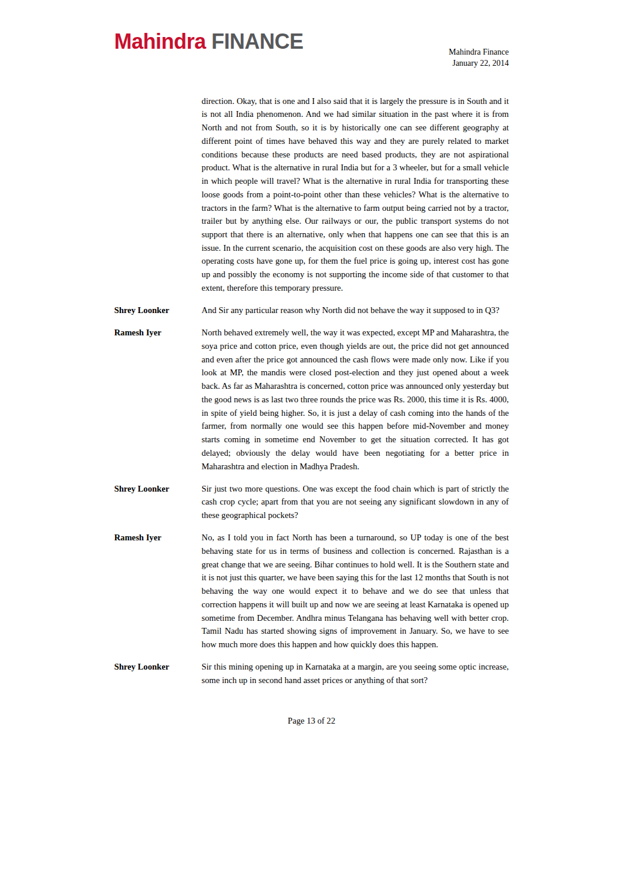Mahindra FINANCE
Mahindra Finance
January 22, 2014
| | direction. Okay, that is one and I also said that it is largely the pressure is in South and it is not all India phenomenon. And we had similar situation in the past where it is from North and not from South, so it is by historically one can see different geography at different point of times have behaved this way and they are purely related to market conditions because these products are need based products, they are not aspirational product. What is the alternative in rural India but for a 3 wheeler, but for a small vehicle in which people will travel? What is the alternative in rural India for transporting these loose goods from a point-to-point other than these vehicles? What is the alternative to tractors in the farm? What is the alternative to farm output being carried not by a tractor, trailer but by anything else. Our railways or our, the public transport systems do not support that there is an alternative, only when that happens one can see that this is an issue. In the current scenario, the acquisition cost on these goods are also very high. The operating costs have gone up, for them the fuel price is going up, interest cost has gone up and possibly the economy is not supporting the income side of that customer to that extent, therefore this temporary pressure. |
| Shrey Loonker | And Sir any particular reason why North did not behave the way it supposed to in Q3? |
| Ramesh Iyer | North behaved extremely well, the way it was expected, except MP and Maharashtra, the soya price and cotton price, even though yields are out, the price did not get announced and even after the price got announced the cash flows were made only now. Like if you look at MP, the mandis were closed post-election and they just opened about a week back. As far as Maharashtra is concerned, cotton price was announced only yesterday but the good news is as last two three rounds the price was Rs. 2000, this time it is Rs. 4000, in spite of yield being higher. So, it is just a delay of cash coming into the hands of the farmer, from normally one would see this happen before mid-November and money starts coming in sometime end November to get the situation corrected. It has got delayed; obviously the delay would have been negotiating for a better price in Maharashtra and election in Madhya Pradesh. |
| Shrey Loonker | Sir just two more questions. One was except the food chain which is part of strictly the cash crop cycle; apart from that you are not seeing any significant slowdown in any of these geographical pockets? |
| Ramesh Iyer | No, as I told you in fact North has been a turnaround, so UP today is one of the best behaving state for us in terms of business and collection is concerned. Rajasthan is a great change that we are seeing. Bihar continues to hold well. It is the Southern state and it is not just this quarter, we have been saying this for the last 12 months that South is not behaving the way one would expect it to behave and we do see that unless that correction happens it will built up and now we are seeing at least Karnataka is opened up sometime from December. Andhra minus Telangana has behaving well with better crop. Tamil Nadu has started showing signs of improvement in January. So, we have to see how much more does this happen and how quickly does this happen. |
| Shrey Loonker | Sir this mining opening up in Karnataka at a margin, are you seeing some optic increase, some inch up in second hand asset prices or anything of that sort? |
Page 13 of 22